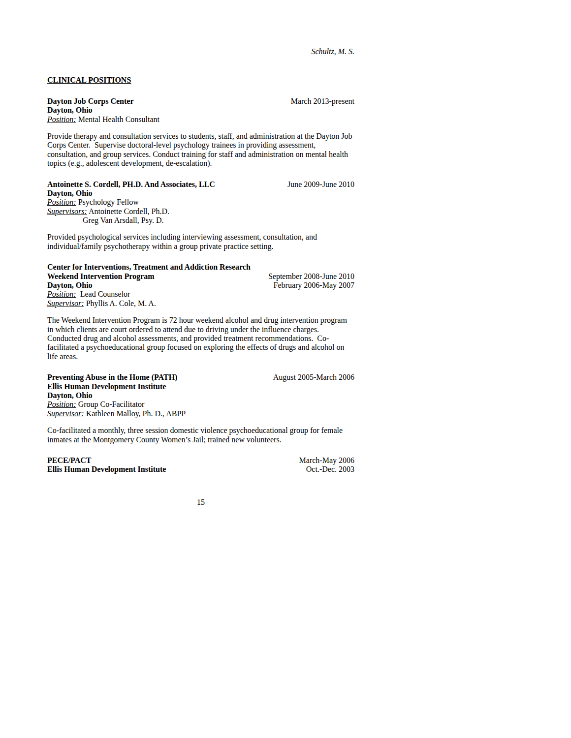Schultz, M. S.
CLINICAL POSITIONS
| Dayton Job Corps Center | March 2013-present |
| Dayton, Ohio | |
Position: Mental Health Consultant
Provide therapy and consultation services to students, staff, and administration at the Dayton Job Corps Center. Supervise doctoral-level psychology trainees in providing assessment, consultation, and group services. Conduct training for staff and administration on mental health topics (e.g., adolescent development, de-escalation).
| Antoinette S. Cordell, PH.D. And Associates, LLC | June 2009-June 2010 |
| Dayton, Ohio | |
Position: Psychology Fellow
Supervisors: Antoinette Cordell, Ph.D.
Greg Van Arsdall, Psy. D.
Provided psychological services including interviewing assessment, consultation, and individual/family psychotherapy within a group private practice setting.
| Center for Interventions, Treatment and Addiction Research | |
| Weekend Intervention Program | September 2008-June 2010 |
| Dayton, Ohio | February 2006-May 2007 |
Position: Lead Counselor
Supervisor: Phyllis A. Cole, M. A.
The Weekend Intervention Program is 72 hour weekend alcohol and drug intervention program in which clients are court ordered to attend due to driving under the influence charges. Conducted drug and alcohol assessments, and provided treatment recommendations. Co-facilitated a psychoeducational group focused on exploring the effects of drugs and alcohol on life areas.
| Preventing Abuse in the Home (PATH) | August 2005-March 2006 |
| Ellis Human Development Institute | |
| Dayton, Ohio | |
Position: Group Co-Facilitator
Supervisor: Kathleen Malloy, Ph. D., ABPP
Co-facilitated a monthly, three session domestic violence psychoeducational group for female inmates at the Montgomery County Women’s Jail; trained new volunteers.
| PECE/PACT | March-May 2006 |
| Ellis Human Development Institute | Oct.-Dec. 2003 |
15